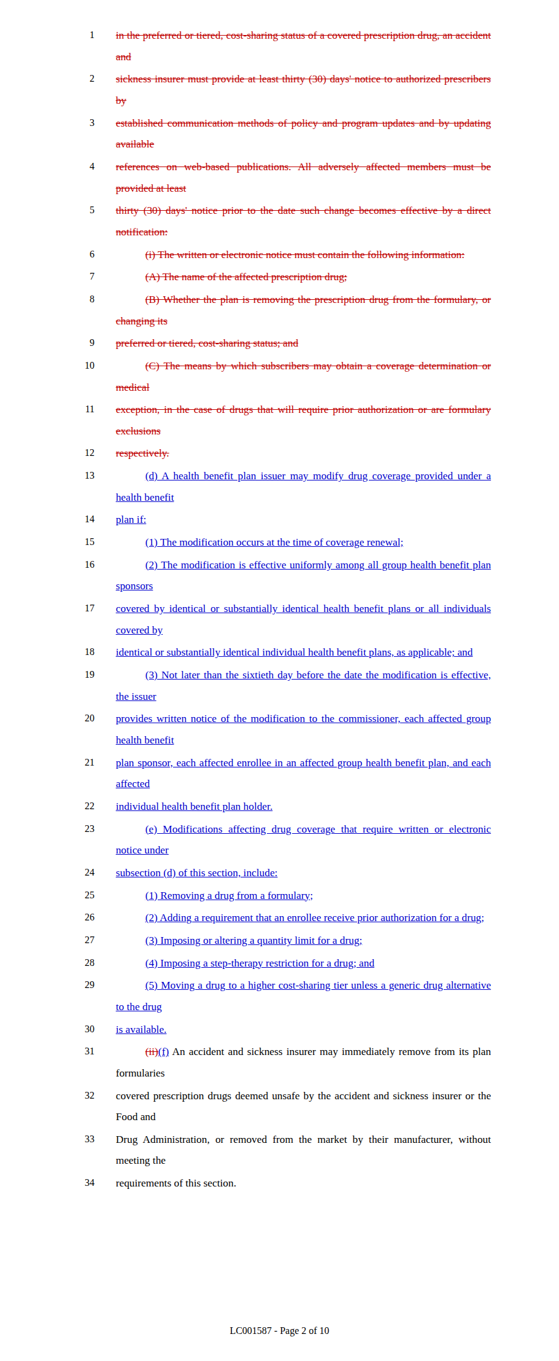| 1 | in the preferred or tiered, cost-sharing status of a covered prescription drug, an accident and |
| 2 | sickness insurer must provide at least thirty (30) days' notice to authorized prescribers by |
| 3 | established communication methods of policy and program updates and by updating available |
| 4 | references on web-based publications. All adversely affected members must be provided at least |
| 5 | thirty (30) days' notice prior to the date such change becomes effective by a direct notification: |
| 6 | (i) The written or electronic notice must contain the following information: |
| 7 | (A) The name of the affected prescription drug; |
| 8 | (B) Whether the plan is removing the prescription drug from the formulary, or changing its |
| 9 | preferred or tiered, cost-sharing status; and |
| 10 | (C) The means by which subscribers may obtain a coverage determination or medical |
| 11 | exception, in the case of drugs that will require prior authorization or are formulary exclusions |
| 12 | respectively. |
| 13 | (d) A health benefit plan issuer may modify drug coverage provided under a health benefit |
| 14 | plan if: |
| 15 | (1) The modification occurs at the time of coverage renewal; |
| 16 | (2) The modification is effective uniformly among all group health benefit plan sponsors |
| 17 | covered by identical or substantially identical health benefit plans or all individuals covered by |
| 18 | identical or substantially identical individual health benefit plans, as applicable; and |
| 19 | (3) Not later than the sixtieth day before the date the modification is effective, the issuer |
| 20 | provides written notice of the modification to the commissioner, each affected group health benefit |
| 21 | plan sponsor, each affected enrollee in an affected group health benefit plan, and each affected |
| 22 | individual health benefit plan holder. |
| 23 | (e) Modifications affecting drug coverage that require written or electronic notice under |
| 24 | subsection (d) of this section, include: |
| 25 | (1) Removing a drug from a formulary; |
| 26 | (2) Adding a requirement that an enrollee receive prior authorization for a drug; |
| 27 | (3) Imposing or altering a quantity limit for a drug; |
| 28 | (4) Imposing a step-therapy restriction for a drug; and |
| 29 | (5) Moving a drug to a higher cost-sharing tier unless a generic drug alternative to the drug |
| 30 | is available. |
| 31 | (ii) (f) An accident and sickness insurer may immediately remove from its plan formularies |
| 32 | covered prescription drugs deemed unsafe by the accident and sickness insurer or the Food and |
| 33 | Drug Administration, or removed from the market by their manufacturer, without meeting the |
| 34 | requirements of this section. |
LC001587 - Page 2 of 10